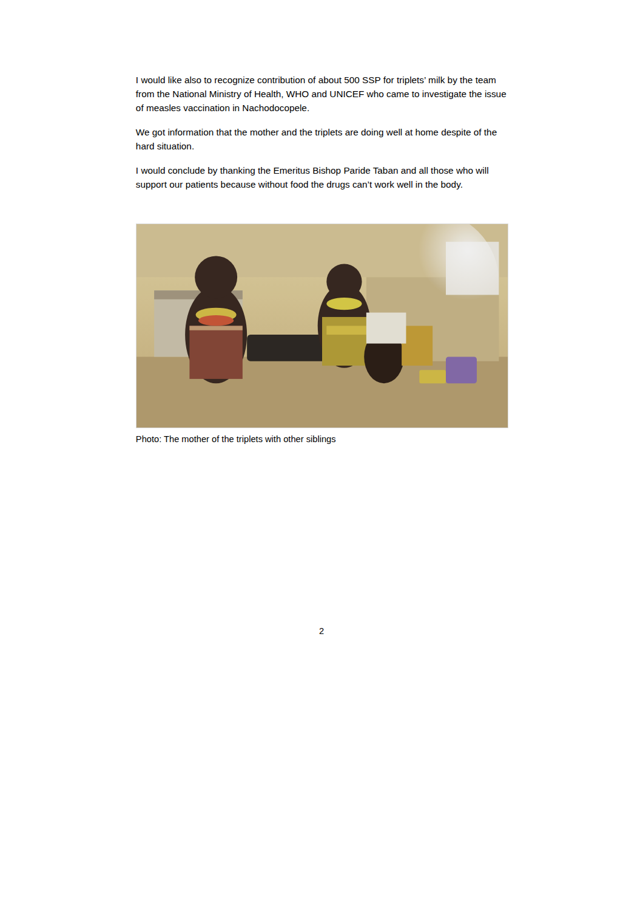I would like also to recognize contribution of about 500 SSP for triplets’ milk by the team from the National Ministry of Health, WHO and UNICEF who came to investigate the issue of measles vaccination in Nachodocopele.
We got information that the mother and the triplets are doing well at home despite of the hard situation.
I would conclude by thanking the Emeritus Bishop Paride Taban and all those who will support our patients because without food the drugs can’t work well in the body.
Photo: The mother of the triplets with other siblings
2